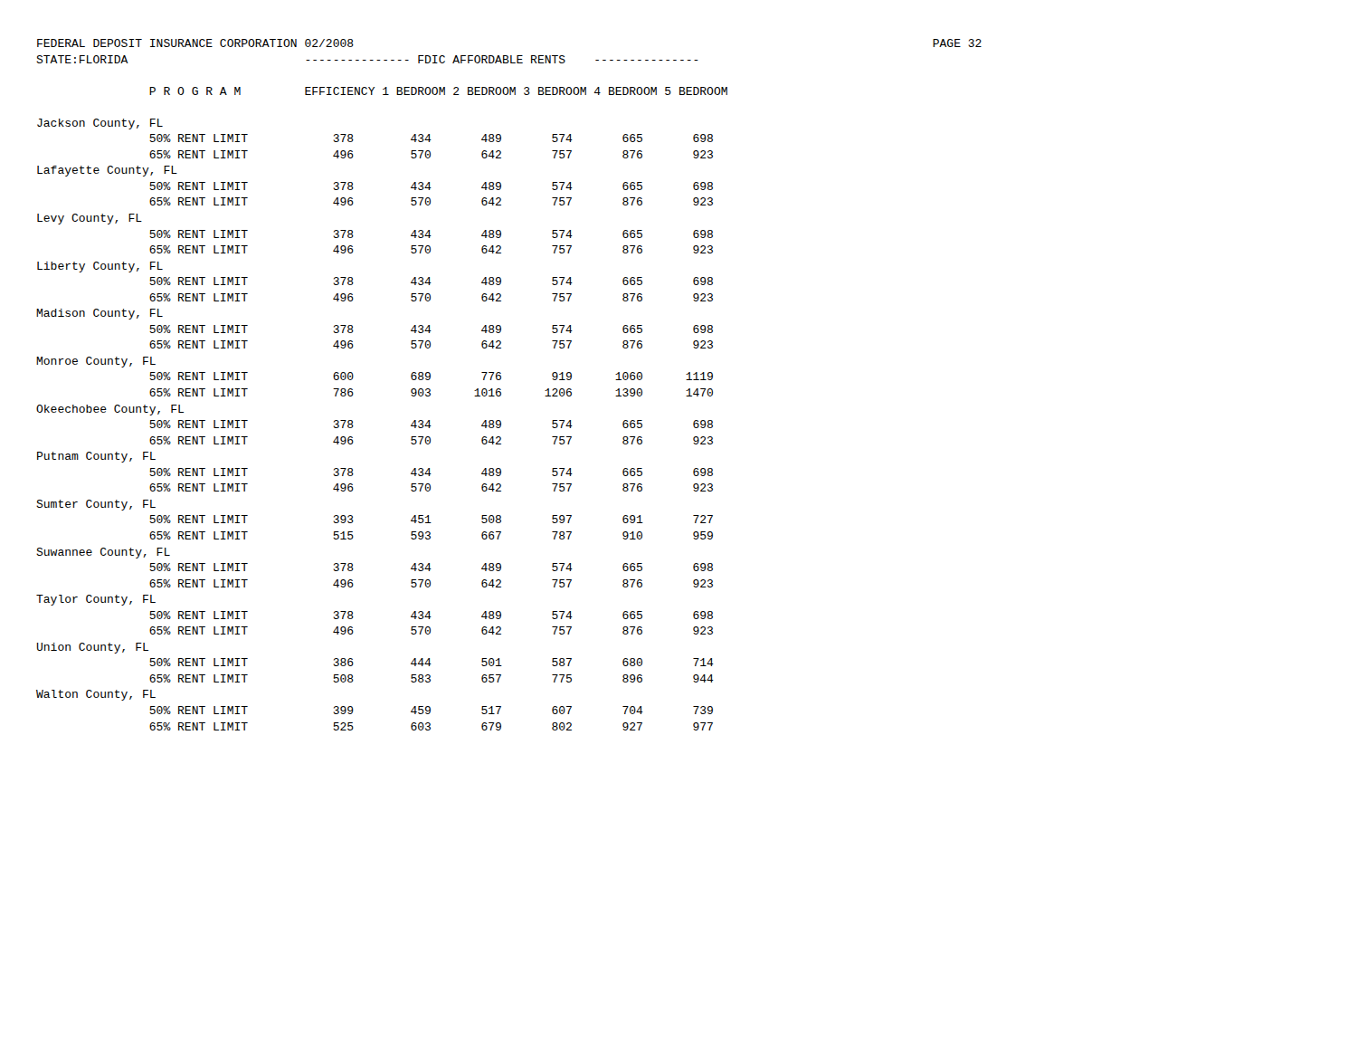FEDERAL DEPOSIT INSURANCE CORPORATION 02/2008                                                                                  PAGE 32
STATE:FLORIDA                         --------------- FDIC AFFORDABLE RENTS    ---------------

                P R O G R A M         EFFICIENCY 1 BEDROOM 2 BEDROOM 3 BEDROOM 4 BEDROOM 5 BEDROOM

Jackson County, FL
                50% RENT LIMIT            378        434       489       574       665       698
                65% RENT LIMIT            496        570       642       757       876       923
Lafayette County, FL
                50% RENT LIMIT            378        434       489       574       665       698
                65% RENT LIMIT            496        570       642       757       876       923
Levy County, FL
                50% RENT LIMIT            378        434       489       574       665       698
                65% RENT LIMIT            496        570       642       757       876       923
Liberty County, FL
                50% RENT LIMIT            378        434       489       574       665       698
                65% RENT LIMIT            496        570       642       757       876       923
Madison County, FL
                50% RENT LIMIT            378        434       489       574       665       698
                65% RENT LIMIT            496        570       642       757       876       923
Monroe County, FL
                50% RENT LIMIT            600        689       776       919      1060      1119
                65% RENT LIMIT            786        903      1016      1206      1390      1470
Okeechobee County, FL
                50% RENT LIMIT            378        434       489       574       665       698
                65% RENT LIMIT            496        570       642       757       876       923
Putnam County, FL
                50% RENT LIMIT            378        434       489       574       665       698
                65% RENT LIMIT            496        570       642       757       876       923
Sumter County, FL
                50% RENT LIMIT            393        451       508       597       691       727
                65% RENT LIMIT            515        593       667       787       910       959
Suwannee County, FL
                50% RENT LIMIT            378        434       489       574       665       698
                65% RENT LIMIT            496        570       642       757       876       923
Taylor County, FL
                50% RENT LIMIT            378        434       489       574       665       698
                65% RENT LIMIT            496        570       642       757       876       923
Union County, FL
                50% RENT LIMIT            386        444       501       587       680       714
                65% RENT LIMIT            508        583       657       775       896       944
Walton County, FL
                50% RENT LIMIT            399        459       517       607       704       739
                65% RENT LIMIT            525        603       679       802       927       977